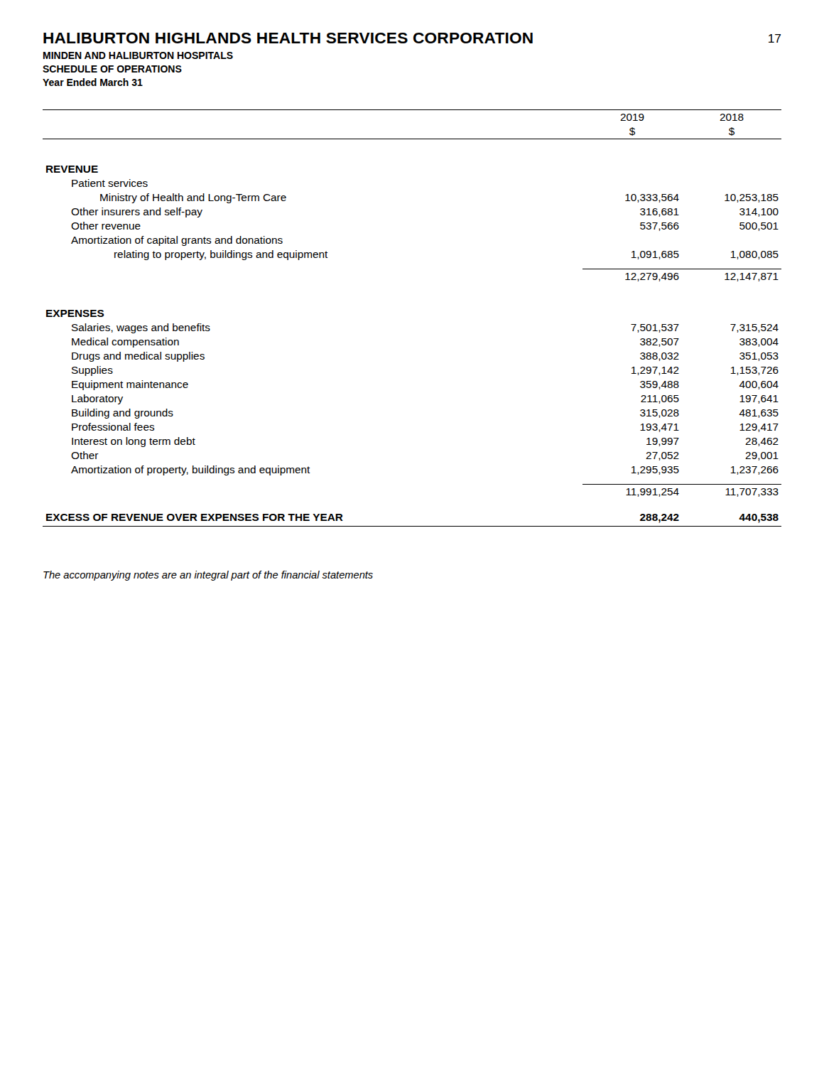17
HALIBURTON HIGHLANDS HEALTH SERVICES CORPORATION
MINDEN AND HALIBURTON HOSPITALS
SCHEDULE OF OPERATIONS
Year Ended March 31
| | 2019 | 2018 |
| | $ | $ |
| REVENUE | | |
| Patient services | | |
| Ministry of Health and Long-Term Care | 10,333,564 | 10,253,185 |
| Other insurers and self-pay | 316,681 | 314,100 |
| Other revenue | 537,566 | 500,501 |
| Amortization of capital grants and donations | | |
| relating to property, buildings and equipment | 1,091,685 | 1,080,085 |
| | 12,279,496 | 12,147,871 |
| EXPENSES | | |
| Salaries, wages and benefits | 7,501,537 | 7,315,524 |
| Medical compensation | 382,507 | 383,004 |
| Drugs and medical supplies | 388,032 | 351,053 |
| Supplies | 1,297,142 | 1,153,726 |
| Equipment maintenance | 359,488 | 400,604 |
| Laboratory | 211,065 | 197,641 |
| Building and grounds | 315,028 | 481,635 |
| Professional fees | 193,471 | 129,417 |
| Interest on long term debt | 19,997 | 28,462 |
| Other | 27,052 | 29,001 |
| Amortization of property, buildings and equipment | 1,295,935 | 1,237,266 |
| | 11,991,254 | 11,707,333 |
| EXCESS OF REVENUE OVER EXPENSES FOR THE YEAR | 288,242 | 440,538 |
The accompanying notes are an integral part of the financial statements